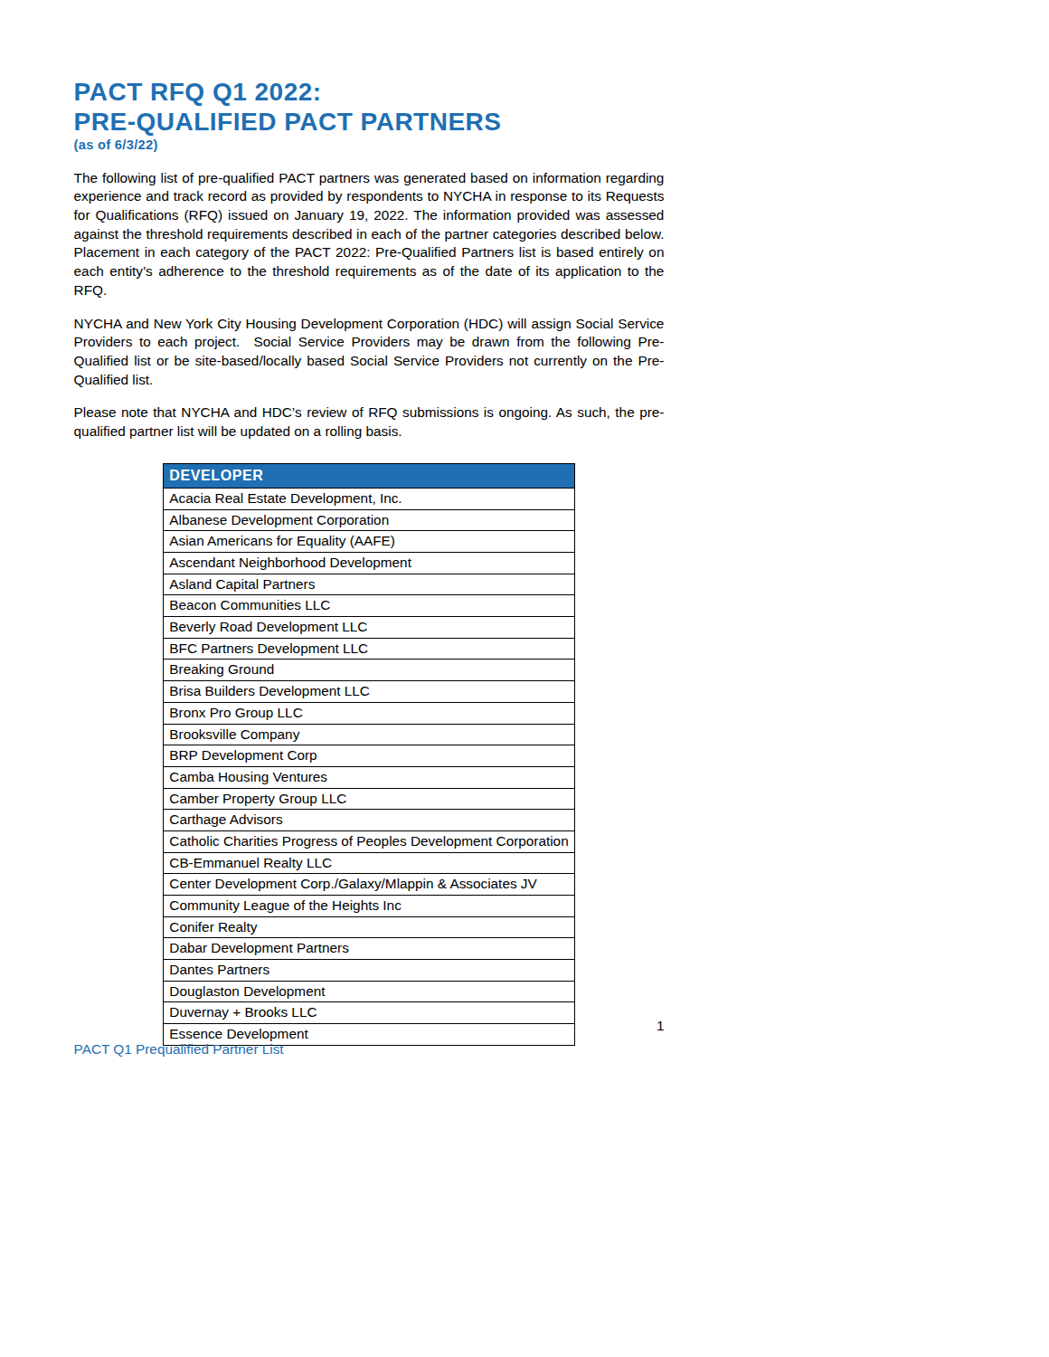PACT RFQ Q1 2022:PRE-QUALIFIED PACT PARTNERS
(as of 6/3/22)
The following list of pre-qualified PACT partners was generated based on information regarding experience and track record as provided by respondents to NYCHA in response to its Requests for Qualifications (RFQ) issued on January 19, 2022. The information provided was assessed against the threshold requirements described in each of the partner categories described below. Placement in each category of the PACT 2022: Pre-Qualified Partners list is based entirely on each entity’s adherence to the threshold requirements as of the date of its application to the RFQ.
NYCHA and New York City Housing Development Corporation (HDC) will assign Social Service Providers to each project. Social Service Providers may be drawn from the following Pre-Qualified list or be site-based/locally based Social Service Providers not currently on the Pre-Qualified list.
Please note that NYCHA and HDC’s review of RFQ submissions is ongoing. As such, the pre-qualified partner list will be updated on a rolling basis.
| DEVELOPER |
| --- |
| Acacia Real Estate Development, Inc. |
| Albanese Development Corporation |
| Asian Americans for Equality (AAFE) |
| Ascendant Neighborhood Development |
| Asland Capital Partners |
| Beacon Communities LLC |
| Beverly Road Development LLC |
| BFC Partners Development LLC |
| Breaking Ground |
| Brisa Builders Development LLC |
| Bronx Pro Group LLC |
| Brooksville Company |
| BRP Development Corp |
| Camba Housing Ventures |
| Camber Property Group LLC |
| Carthage Advisors |
| Catholic Charities Progress of Peoples Development Corporation |
| CB-Emmanuel Realty LLC |
| Center Development Corp./Galaxy/Mlappin & Associates JV |
| Community League of the Heights Inc |
| Conifer Realty |
| Dabar Development Partners |
| Dantes Partners |
| Douglaston Development |
| Duvernay + Brooks LLC |
| Essence Development |
1
PACT Q1 Prequalified Partner List